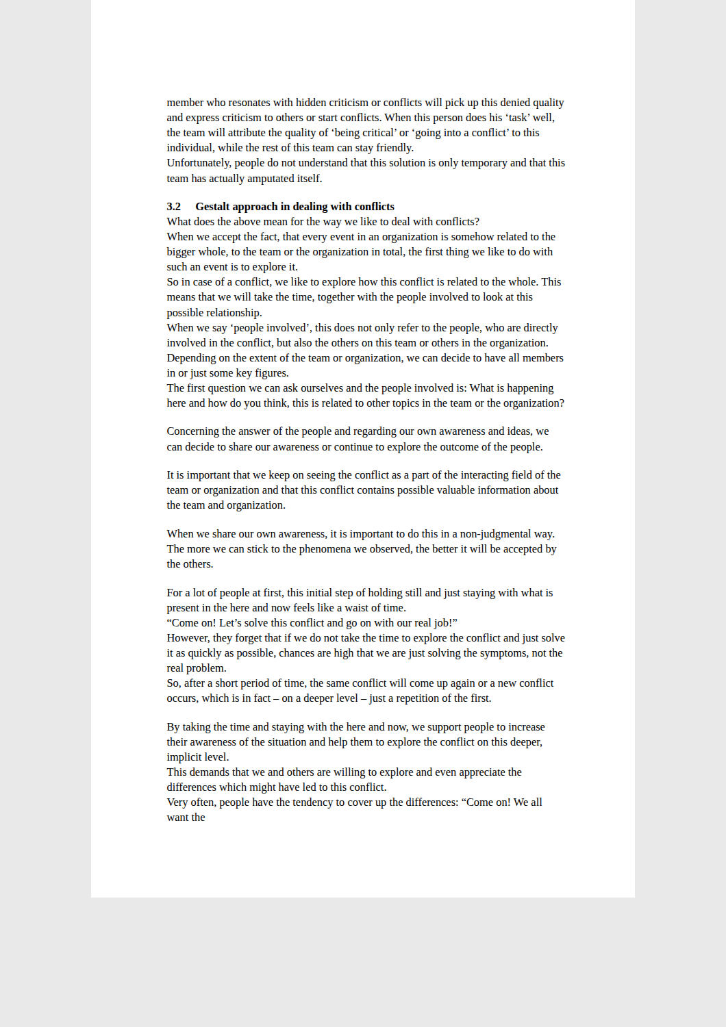member who resonates with hidden criticism or conflicts will pick up this denied quality and express criticism to others or start conflicts. When this person does his ‘task’ well, the team will attribute the quality of ‘being critical’ or ‘going into a conflict’ to this individual, while the rest of this team can stay friendly.
Unfortunately, people do not understand that this solution is only temporary and that this team has actually amputated itself.
3.2 Gestalt approach in dealing with conflicts
What does the above mean for the way we like to deal with conflicts?
When we accept the fact, that every event in an organization is somehow related to the bigger whole, to the team or the organization in total, the first thing we like to do with such an event is to explore it.
So in case of a conflict, we like to explore how this conflict is related to the whole. This means that we will take the time, together with the people involved to look at this possible relationship.
When we say ‘people involved’, this does not only refer to the people, who are directly involved in the conflict, but also the others on this team or others in the organization.
Depending on the extent of the team or organization, we can decide to have all members in or just some key figures.
The first question we can ask ourselves and the people involved is: What is happening here and how do you think, this is related to other topics in the team or the organization?
Concerning the answer of the people and regarding our own awareness and ideas, we can decide to share our awareness or continue to explore the outcome of the people.
It is important that we keep on seeing the conflict as a part of the interacting field of the team or organization and that this conflict contains possible valuable information about the team and organization.
When we share our own awareness, it is important to do this in a non-judgmental way. The more we can stick to the phenomena we observed, the better it will be accepted by the others.
For a lot of people at first, this initial step of holding still and just staying with what is present in the here and now feels like a waist of time.
“Come on! Let’s solve this conflict and go on with our real job!”
However, they forget that if we do not take the time to explore the conflict and just solve it as quickly as possible, chances are high that we are just solving the symptoms, not the real problem.
So, after a short period of time, the same conflict will come up again or a new conflict occurs, which is in fact – on a deeper level – just a repetition of the first.
By taking the time and staying with the here and now, we support people to increase their awareness of the situation and help them to explore the conflict on this deeper, implicit level.
This demands that we and others are willing to explore and even appreciate the differences which might have led to this conflict.
Very often, people have the tendency to cover up the differences: “Come on! We all want the